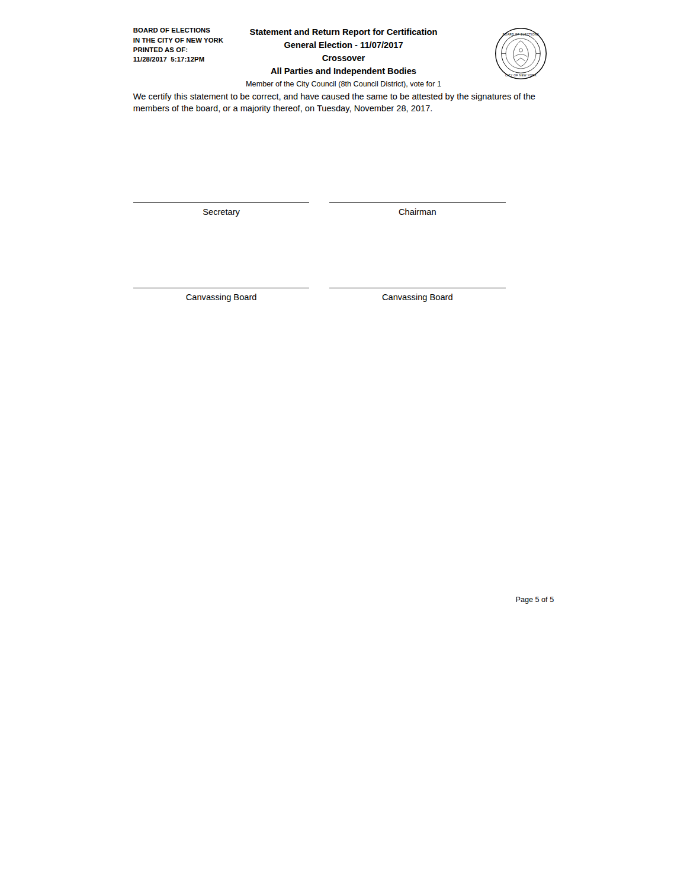BOARD OF ELECTIONS
IN THE CITY OF NEW YORK
PRINTED AS OF:
11/28/2017 5:17:12PM
Statement and Return Report for Certification
General Election - 11/07/2017
Crossover
All Parties and Independent Bodies
Member of the City Council (8th Council District), vote for 1
BOARD OF ELECTIONS CITY OF NEW YORK
We certify this statement to be correct, and have caused the same to be attested by the signatures of the members of the board, or a majority thereof, on Tuesday, November 28, 2017.
Secretary
Chairman
Canvassing Board
Canvassing Board
Page 5 of 5